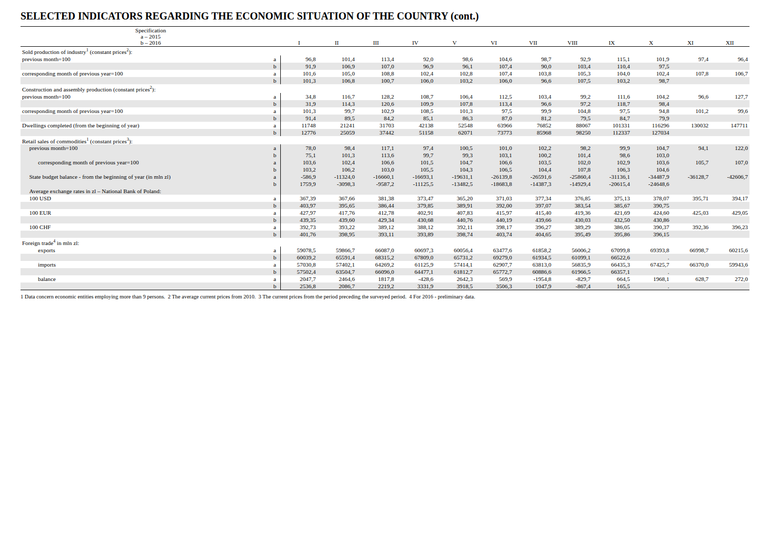SELECTED INDICATORS REGARDING THE ECONOMIC SITUATION OF THE COUNTRY (cont.)
| Specification a – 2015 b – 2016 | I | II | III | IV | V | VI | VII | VIII | IX | X | XI | XII |
| --- | --- | --- | --- | --- | --- | --- | --- | --- | --- | --- | --- | --- |
| Sold production of industry 1 (constant prices 2 ): | |
| previous month=100 | a | 96,8 | 101,4 | 113,4 | 92,0 | 98,6 | 104,6 | 98,7 | 92,9 | 115,1 | 101,9 | 97,4 | 96,4 |
| | b | 91,9 | 106,9 | 107,0 | 96,9 | 96,1 | 107,4 | 90,0 | 103,4 | 110,4 | 97,5 | | |
| corresponding month of previous year=100 | a | 101,6 | 105,0 | 108,8 | 102,4 | 102,8 | 107,4 | 103,8 | 105,3 | 104,0 | 102,4 | 107,8 | 106,7 |
| | b | 101,3 | 106,8 | 100,7 | 106,0 | 103,2 | 106,0 | 96,6 | 107,5 | 103,2 | 98,7 | | |
| Construction and assembly production (constant prices 2 ): | |
| previous month=100 | a | 34,8 | 116,7 | 128,2 | 108,7 | 106,4 | 112,5 | 103,4 | 99,2 | 111,6 | 104,2 | 96,6 | 127,7 |
| | b | 31,9 | 114,3 | 120,6 | 109,9 | 107,8 | 113,4 | 96,6 | 97,2 | 118,7 | 98,4 | | |
| corresponding month of previous year=100 | a | 101,3 | 99,7 | 102,9 | 108,5 | 101,3 | 97,5 | 99,9 | 104,8 | 97,5 | 94,8 | 101,2 | 99,6 |
| | b | 91,4 | 89,5 | 84,2 | 85,1 | 86,3 | 87,0 | 81,2 | 79,5 | 84,7 | 79,9 | | |
| Dwellings completed (from the beginning of year) | a | 11748 | 21241 | 31703 | 42138 | 52548 | 63966 | 76852 | 88067 | 101331 | 116296 | 130032 | 147711 |
| | b | 12776 | 25059 | 37442 | 51158 | 62071 | 73773 | 85968 | 98250 | 112337 | 127034 | | |
| Retail sales of commodities 1 (constant prices 3 ): | |
| previous month=100 | a | 78,0 | 98,4 | 117,1 | 97,4 | 100,5 | 101,0 | 102,2 | 98,2 | 99,9 | 104,7 | 94,1 | 122,0 |
| | b | 75,1 | 101,3 | 113,6 | 99,7 | 99,3 | 103,1 | 100,2 | 101,4 | 98,6 | 103,0 | | |
| corresponding month of previous year=100 | a | 103,6 | 102,4 | 106,6 | 101,5 | 104,7 | 106,6 | 103,5 | 102,0 | 102,9 | 103,6 | 105,7 | 107,0 |
| | b | 103,2 | 106,2 | 103,0 | 105,5 | 104,3 | 106,5 | 104,4 | 107,8 | 106,3 | 104,6 | | |
| State budget balance - from the beginning of year (in mln zl) | a | -586,9 | -11324,0 | -16660,1 | -16693,1 | -19631,1 | -26139,8 | -26591,6 | -25860,4 | -31136,1 | -34487,9 | -36128,7 | -42606,7 |
| | b | 1759,9 | -3098,3 | -9587,2 | -11125,5 | -13482,5 | -18683,8 | -14387,3 | -14929,4 | -20615,4 | -24648,6 | | |
| Average exchange rates in zl – National Bank of Poland: | | |
| 100 USD | a | 367,39 | 367,66 | 381,38 | 373,47 | 365,20 | 371,03 | 377,34 | 376,85 | 375,13 | 378,07 | 395,71 | 394,17 |
| | b | 403,97 | 395,65 | 386,44 | 379,85 | 389,91 | 392,00 | 397,07 | 383,54 | 385,67 | 390,75 | | |
| 100 EUR | a | 427,97 | 417,76 | 412,78 | 402,91 | 407,83 | 415,97 | 415,40 | 419,36 | 421,69 | 424,60 | 425,03 | 429,05 |
| | b | 439,35 | 439,60 | 429,34 | 430,68 | 440,76 | 440,19 | 439,66 | 430,03 | 432,50 | 430,86 | | |
| 100 CHF | a | 392,73 | 393,22 | 389,12 | 388,12 | 392,11 | 398,17 | 396,27 | 389,29 | 386,05 | 390,37 | 392,36 | 396,23 |
| | b | 401,76 | 398,95 | 393,11 | 393,89 | 398,74 | 403,74 | 404,65 | 395,49 | 395,86 | 396,15 | | |
| Foreign trade 4 in mln zl: | |
| exports | a | 59078,5 | 59866,7 | 66087,0 | 60697,3 | 60056,4 | 63477,6 | 61858,2 | 56006,2 | 67099,8 | 69393,8 | 66998,7 | 60215,6 |
| | b | 60039,2 | 65591,4 | 68315,2 | 67809,0 | 65731,2 | 69279,0 | 61934,5 | 61099,1 | 66522,6 | . | | |
| imports | a | 57030,8 | 57402,1 | 64269,2 | 61125,9 | 57414,1 | 62907,7 | 63813,0 | 56835,9 | 66435,3 | 67425,7 | 66370,0 | 59943,6 |
| | b | 57502,4 | 63504,7 | 66096,0 | 64477,1 | 61812,7 | 65772,7 | 60886,6 | 61966,5 | 66357,1 | . | | |
| balance | a | 2047,7 | 2464,6 | 1817,8 | -428,6 | 2642,3 | 569,9 | -1954,8 | -829,7 | 664,5 | 1968,1 | 628,7 | 272,0 |
| | b | 2536,8 | 2086,7 | 2219,2 | 3331,9 | 3918,5 | 3506,3 | 1047,9 | -867,4 | 165,5 | . | | |
1 Data concern economic entities employing more than 9 persons. 2 The average current prices from 2010. 3 The current prices from the period preceding the surveyed period. 4 For 2016 - preliminary data.